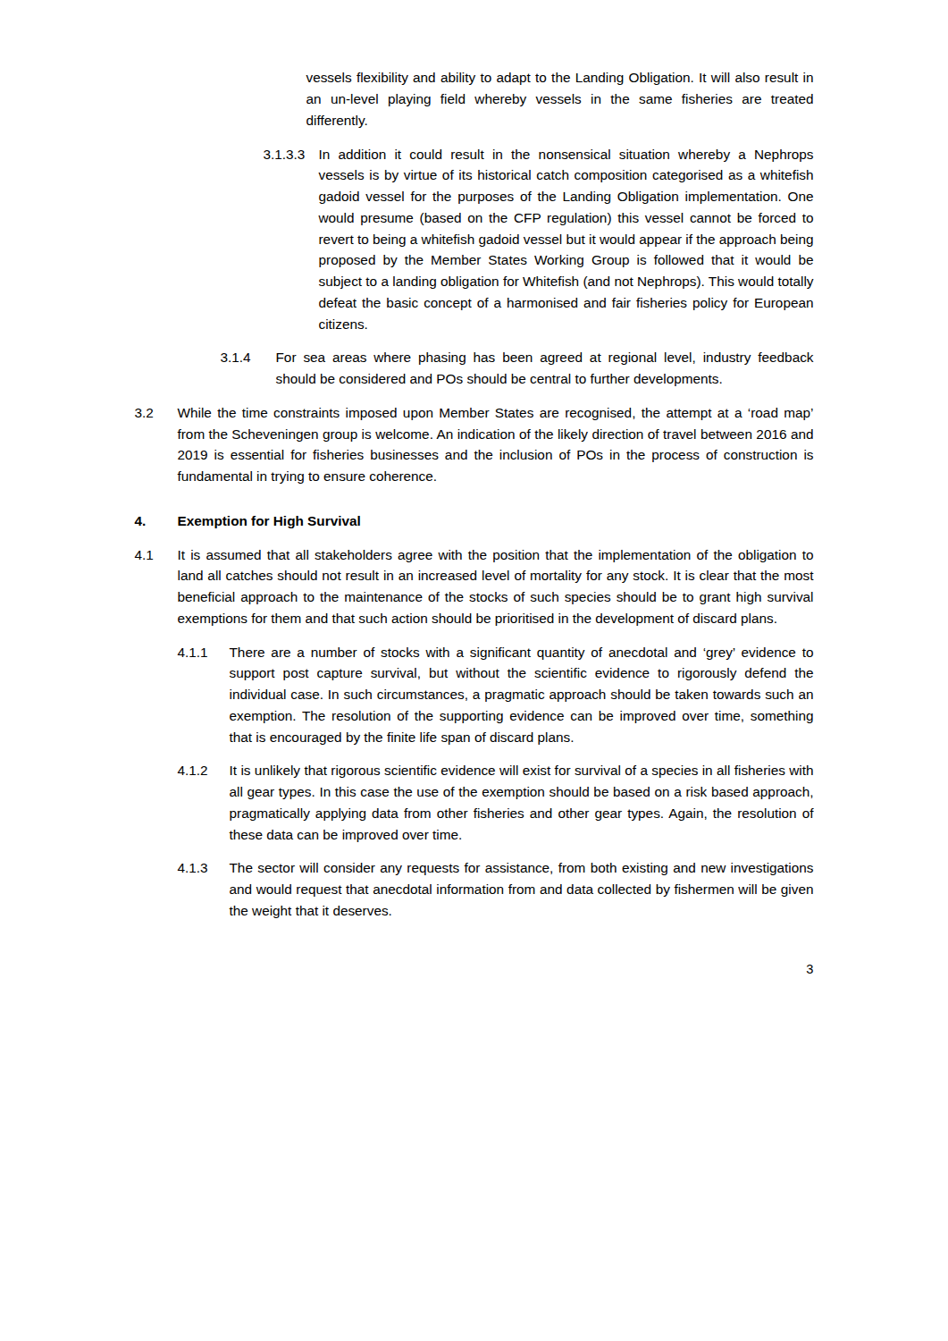vessels flexibility and ability to adapt to the Landing Obligation. It will also result in an un-level playing field whereby vessels in the same fisheries are treated differently.
3.1.3.3
In addition it could result in the nonsensical situation whereby a Nephrops vessels is by virtue of its historical catch composition categorised as a whitefish gadoid vessel for the purposes of the Landing Obligation implementation. One would presume (based on the CFP regulation) this vessel cannot be forced to revert to being a whitefish gadoid vessel but it would appear if the approach being proposed by the Member States Working Group is followed that it would be subject to a landing obligation for Whitefish (and not Nephrops). This would totally defeat the basic concept of a harmonised and fair fisheries policy for European citizens.
3.1.4
For sea areas where phasing has been agreed at regional level, industry feedback should be considered and POs should be central to further developments.
3.2
While the time constraints imposed upon Member States are recognised, the attempt at a ‘road map’ from the Scheveningen group is welcome. An indication of the likely direction of travel between 2016 and 2019 is essential for fisheries businesses and the inclusion of POs in the process of construction is fundamental in trying to ensure coherence.
4. Exemption for High Survival
4.1
It is assumed that all stakeholders agree with the position that the implementation of the obligation to land all catches should not result in an increased level of mortality for any stock. It is clear that the most beneficial approach to the maintenance of the stocks of such species should be to grant high survival exemptions for them and that such action should be prioritised in the development of discard plans.
4.1.1
There are a number of stocks with a significant quantity of anecdotal and ‘grey’ evidence to support post capture survival, but without the scientific evidence to rigorously defend the individual case. In such circumstances, a pragmatic approach should be taken towards such an exemption. The resolution of the supporting evidence can be improved over time, something that is encouraged by the finite life span of discard plans.
4.1.2
It is unlikely that rigorous scientific evidence will exist for survival of a species in all fisheries with all gear types. In this case the use of the exemption should be based on a risk based approach, pragmatically applying data from other fisheries and other gear types. Again, the resolution of these data can be improved over time.
4.1.3
The sector will consider any requests for assistance, from both existing and new investigations and would request that anecdotal information from and data collected by fishermen will be given the weight that it deserves.
3